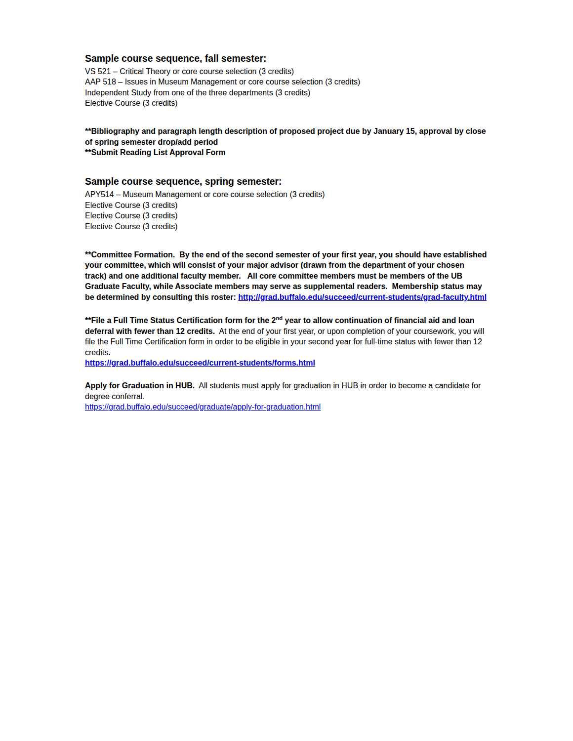Sample course sequence, fall semester:
VS 521 – Critical Theory or core course selection (3 credits)
AAP 518 – Issues in Museum Management or core course selection (3 credits)
Independent Study from one of the three departments (3 credits)
Elective Course (3 credits)
**Bibliography and paragraph length description of proposed project due by January 15, approval by close of spring semester drop/add period
**Submit Reading List Approval Form
Sample course sequence, spring semester:
APY514 – Museum Management or core course selection (3 credits)
Elective Course (3 credits)
Elective Course (3 credits)
Elective Course (3 credits)
**Committee Formation. By the end of the second semester of your first year, you should have established your committee, which will consist of your major advisor (drawn from the department of your chosen track) and one additional faculty member. All core committee members must be members of the UB Graduate Faculty, while Associate members may serve as supplemental readers. Membership status may be determined by consulting this roster: http://grad.buffalo.edu/succeed/current-students/grad-faculty.html
**File a Full Time Status Certification form for the 2nd year to allow continuation of financial aid and loan deferral with fewer than 12 credits. At the end of your first year, or upon completion of your coursework, you will file the Full Time Certification form in order to be eligible in your second year for full-time status with fewer than 12 credits.
https://grad.buffalo.edu/succeed/current-students/forms.html
Apply for Graduation in HUB. All students must apply for graduation in HUB in order to become a candidate for degree conferral.
https://grad.buffalo.edu/succeed/graduate/apply-for-graduation.html